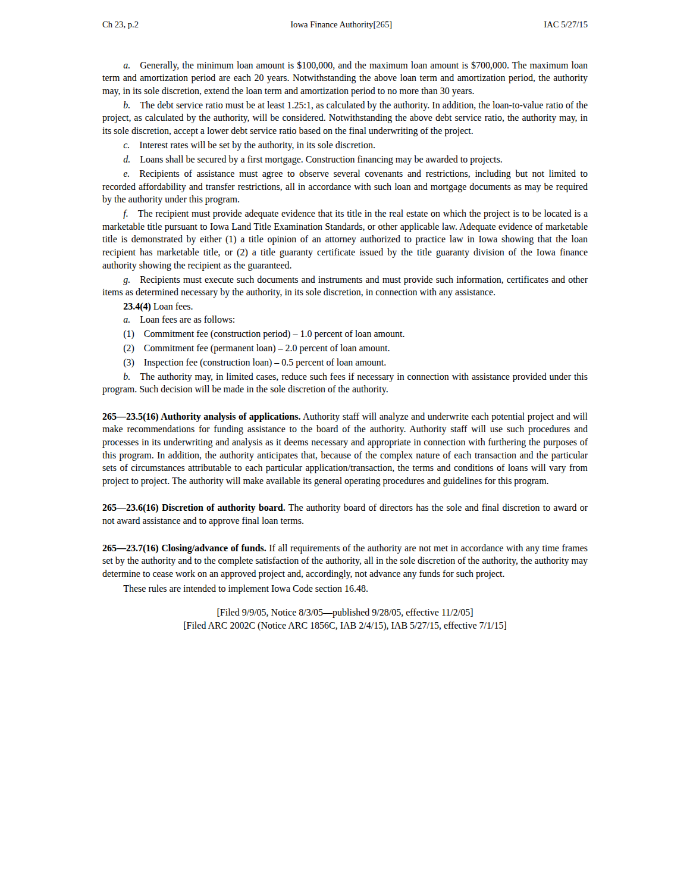Ch 23, p.2 Iowa Finance Authority[265] IAC 5/27/15
a. Generally, the minimum loan amount is $100,000, and the maximum loan amount is $700,000. The maximum loan term and amortization period are each 20 years. Notwithstanding the above loan term and amortization period, the authority may, in its sole discretion, extend the loan term and amortization period to no more than 30 years.
b. The debt service ratio must be at least 1.25:1, as calculated by the authority. In addition, the loan-to-value ratio of the project, as calculated by the authority, will be considered. Notwithstanding the above debt service ratio, the authority may, in its sole discretion, accept a lower debt service ratio based on the final underwriting of the project.
c. Interest rates will be set by the authority, in its sole discretion.
d. Loans shall be secured by a first mortgage. Construction financing may be awarded to projects.
e. Recipients of assistance must agree to observe several covenants and restrictions, including but not limited to recorded affordability and transfer restrictions, all in accordance with such loan and mortgage documents as may be required by the authority under this program.
f. The recipient must provide adequate evidence that its title in the real estate on which the project is to be located is a marketable title pursuant to Iowa Land Title Examination Standards, or other applicable law. Adequate evidence of marketable title is demonstrated by either (1) a title opinion of an attorney authorized to practice law in Iowa showing that the loan recipient has marketable title, or (2) a title guaranty certificate issued by the title guaranty division of the Iowa finance authority showing the recipient as the guaranteed.
g. Recipients must execute such documents and instruments and must provide such information, certificates and other items as determined necessary by the authority, in its sole discretion, in connection with any assistance.
23.4(4) Loan fees.
a. Loan fees are as follows:
(1) Commitment fee (construction period) – 1.0 percent of loan amount.
(2) Commitment fee (permanent loan) – 2.0 percent of loan amount.
(3) Inspection fee (construction loan) – 0.5 percent of loan amount.
b. The authority may, in limited cases, reduce such fees if necessary in connection with assistance provided under this program. Such decision will be made in the sole discretion of the authority.
265—23.5(16) Authority analysis of applications. Authority staff will analyze and underwrite each potential project and will make recommendations for funding assistance to the board of the authority. Authority staff will use such procedures and processes in its underwriting and analysis as it deems necessary and appropriate in connection with furthering the purposes of this program. In addition, the authority anticipates that, because of the complex nature of each transaction and the particular sets of circumstances attributable to each particular application/transaction, the terms and conditions of loans will vary from project to project. The authority will make available its general operating procedures and guidelines for this program.
265—23.6(16) Discretion of authority board. The authority board of directors has the sole and final discretion to award or not award assistance and to approve final loan terms.
265—23.7(16) Closing/advance of funds. If all requirements of the authority are not met in accordance with any time frames set by the authority and to the complete satisfaction of the authority, all in the sole discretion of the authority, the authority may determine to cease work on an approved project and, accordingly, not advance any funds for such project.
These rules are intended to implement Iowa Code section 16.48.
[Filed 9/9/05, Notice 8/3/05—published 9/28/05, effective 11/2/05]
[Filed ARC 2002C (Notice ARC 1856C, IAB 2/4/15), IAB 5/27/15, effective 7/1/15]